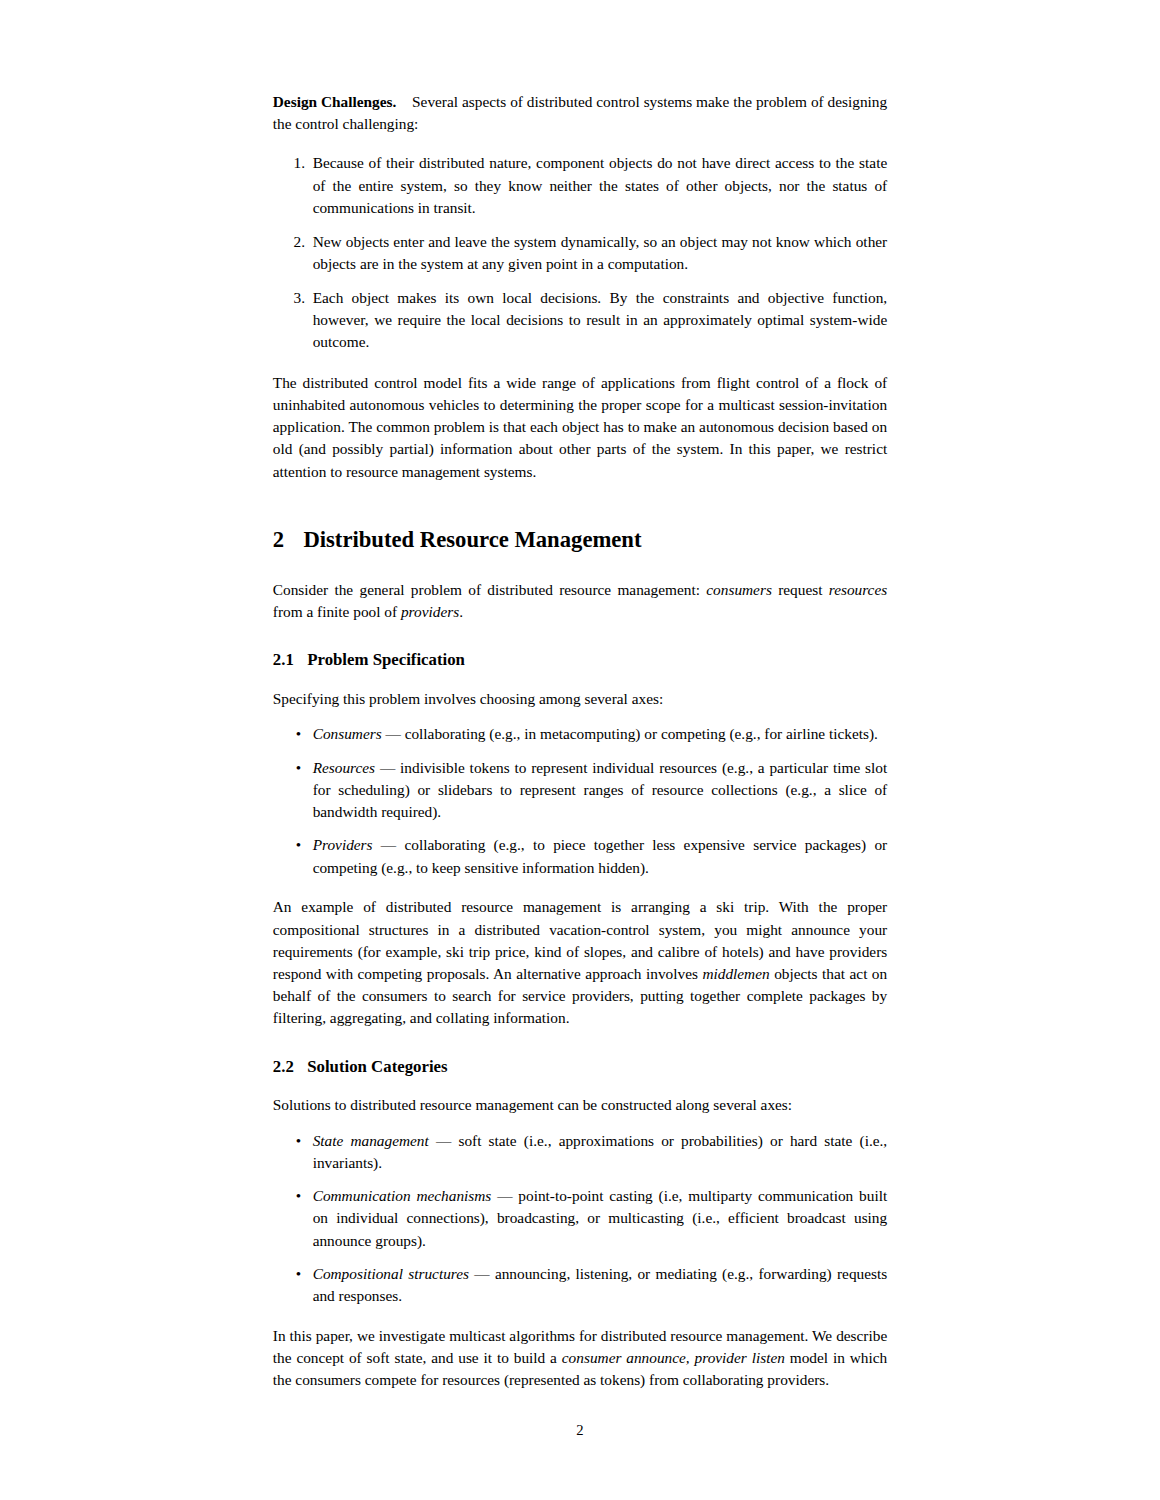Design Challenges. Several aspects of distributed control systems make the problem of designing the control challenging:
Because of their distributed nature, component objects do not have direct access to the state of the entire system, so they know neither the states of other objects, nor the status of communications in transit.
New objects enter and leave the system dynamically, so an object may not know which other objects are in the system at any given point in a computation.
Each object makes its own local decisions. By the constraints and objective function, however, we require the local decisions to result in an approximately optimal system-wide outcome.
The distributed control model fits a wide range of applications from flight control of a flock of uninhabited autonomous vehicles to determining the proper scope for a multicast session-invitation application. The common problem is that each object has to make an autonomous decision based on old (and possibly partial) information about other parts of the system. In this paper, we restrict attention to resource management systems.
2 Distributed Resource Management
Consider the general problem of distributed resource management: consumers request resources from a finite pool of providers.
2.1 Problem Specification
Specifying this problem involves choosing among several axes:
Consumers — collaborating (e.g., in metacomputing) or competing (e.g., for airline tickets).
Resources — indivisible tokens to represent individual resources (e.g., a particular time slot for scheduling) or slidebars to represent ranges of resource collections (e.g., a slice of bandwidth required).
Providers — collaborating (e.g., to piece together less expensive service packages) or competing (e.g., to keep sensitive information hidden).
An example of distributed resource management is arranging a ski trip. With the proper compositional structures in a distributed vacation-control system, you might announce your requirements (for example, ski trip price, kind of slopes, and calibre of hotels) and have providers respond with competing proposals. An alternative approach involves middlemen objects that act on behalf of the consumers to search for service providers, putting together complete packages by filtering, aggregating, and collating information.
2.2 Solution Categories
Solutions to distributed resource management can be constructed along several axes:
State management — soft state (i.e., approximations or probabilities) or hard state (i.e., invariants).
Communication mechanisms — point-to-point casting (i.e, multiparty communication built on individual connections), broadcasting, or multicasting (i.e., efficient broadcast using announce groups).
Compositional structures — announcing, listening, or mediating (e.g., forwarding) requests and responses.
In this paper, we investigate multicast algorithms for distributed resource management. We describe the concept of soft state, and use it to build a consumer announce, provider listen model in which the consumers compete for resources (represented as tokens) from collaborating providers.
2